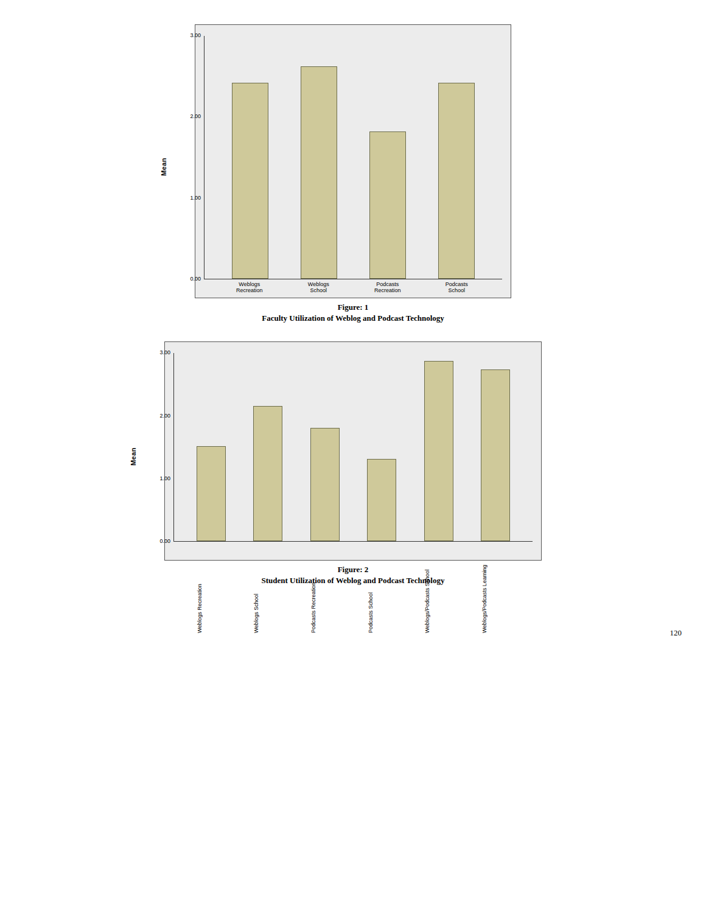Mean
3.00 2.00 1.00 0.00
Weblogs Recreation Weblogs School Podcasts Recreation Podcasts School
Figure: 1
Faculty Utilization of Weblog and Podcast Technology
Mean
3.00 2.00 1.00 0.00
Weblogs Recreation Weblogs School Podcasts Recreation Podcasts School Weblogs/Podcasts School Weblogs/Podcasts Learning
Figure: 2
Student Utilization of Weblog and Podcast Technology
120